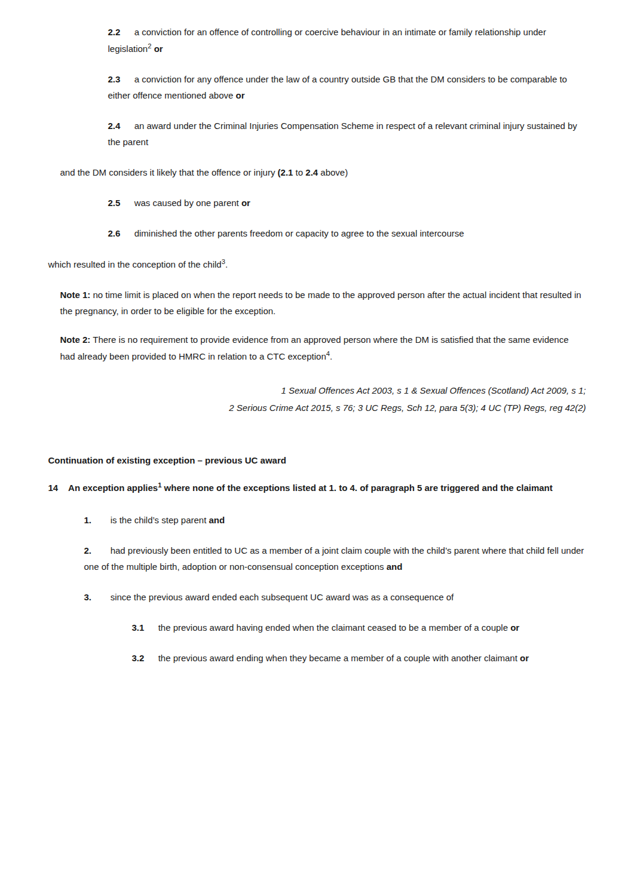2.2 a conviction for an offence of controlling or coercive behaviour in an intimate or family relationship under legislation2 or
2.3 a conviction for any offence under the law of a country outside GB that the DM considers to be comparable to either offence mentioned above or
2.4 an award under the Criminal Injuries Compensation Scheme in respect of a relevant criminal injury sustained by the parent
and the DM considers it likely that the offence or injury (2.1 to 2.4 above)
2.5 was caused by one parent or
2.6 diminished the other parents freedom or capacity to agree to the sexual intercourse
which resulted in the conception of the child3.
Note 1: no time limit is placed on when the report needs to be made to the approved person after the actual incident that resulted in the pregnancy, in order to be eligible for the exception.
Note 2: There is no requirement to provide evidence from an approved person where the DM is satisfied that the same evidence had already been provided to HMRC in relation to a CTC exception4.
1 Sexual Offences Act 2003, s 1 & Sexual Offences (Scotland) Act 2009, s 1;
2 Serious Crime Act 2015, s 76; 3 UC Regs, Sch 12, para 5(3); 4 UC (TP) Regs, reg 42(2)
Continuation of existing exception – previous UC award
14 An exception applies1 where none of the exceptions listed at 1. to 4. of paragraph 5 are triggered and the claimant
1. is the child’s step parent and
2. had previously been entitled to UC as a member of a joint claim couple with the child’s parent where that child fell under one of the multiple birth, adoption or non-consensual conception exceptions and
3. since the previous award ended each subsequent UC award was as a consequence of
3.1 the previous award having ended when the claimant ceased to be a member of a couple or
3.2 the previous award ending when they became a member of a couple with another claimant or